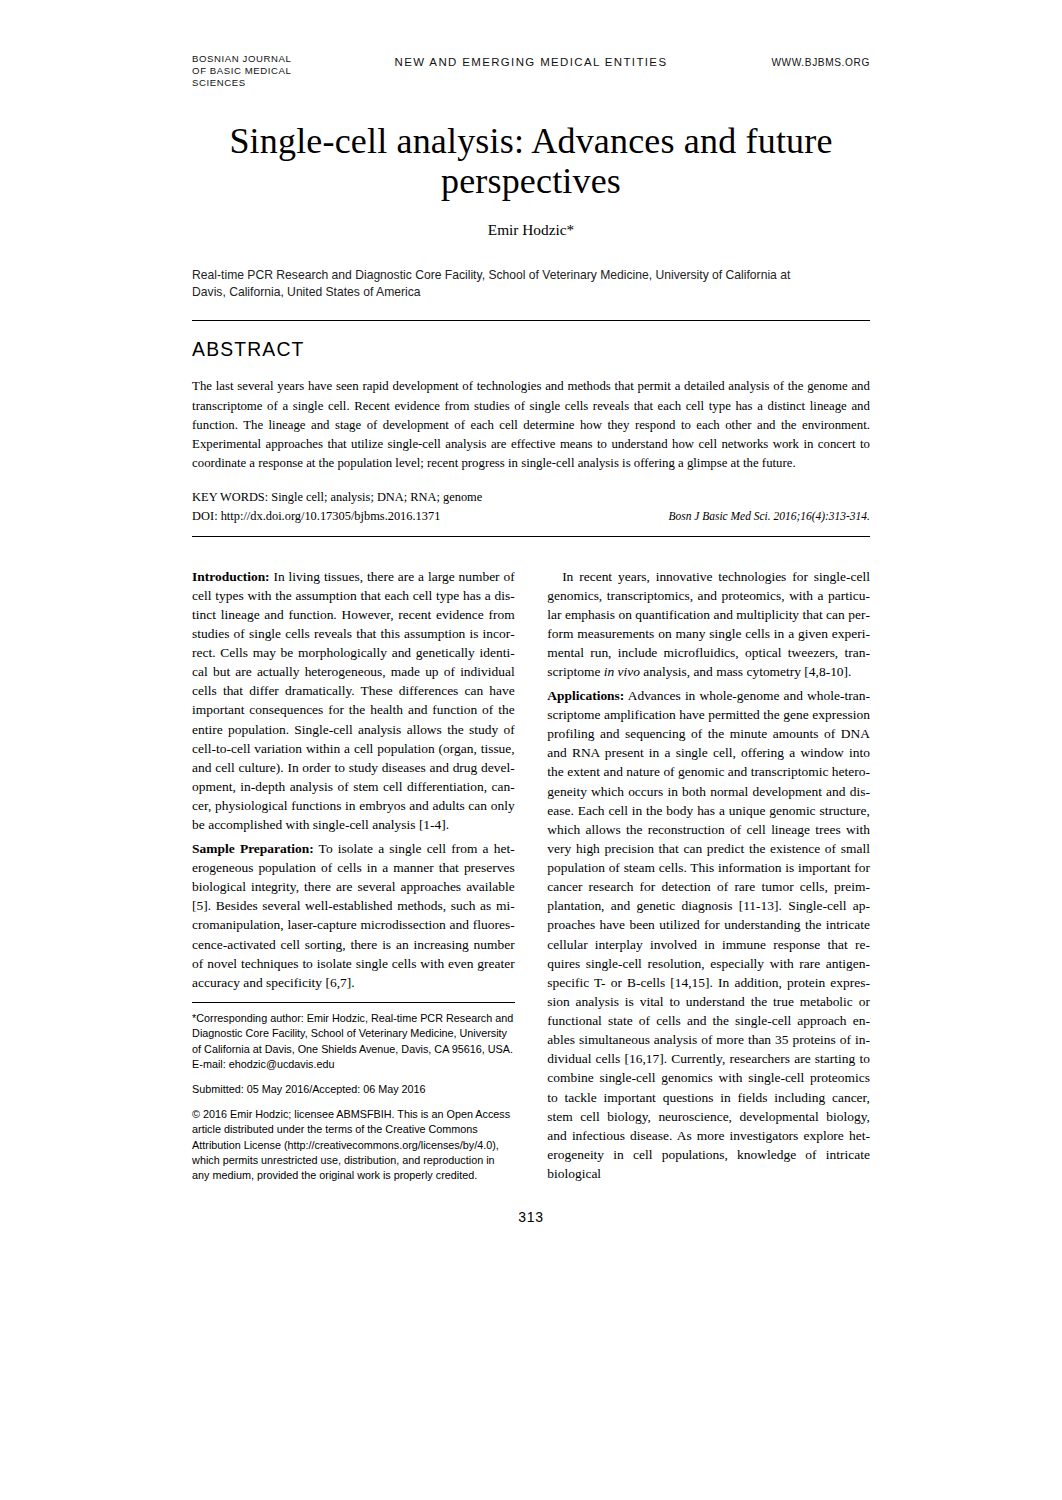Bosnian Journal of Basic Medical Sciences
New and Emerging Medical Entities
www.bjbms.org
Single-cell analysis: Advances and future perspectives
Emir Hodzic*
Real-time PCR Research and Diagnostic Core Facility, School of Veterinary Medicine, University of California at Davis, California, United States of America
ABSTRACT
The last several years have seen rapid development of technologies and methods that permit a detailed analysis of the genome and transcriptome of a single cell. Recent evidence from studies of single cells reveals that each cell type has a distinct lineage and function. The lineage and stage of development of each cell determine how they respond to each other and the environment. Experimental approaches that utilize single-cell analysis are effective means to understand how cell networks work in concert to coordinate a response at the population level; recent progress in single-cell analysis is offering a glimpse at the future.
KEY WORDS: Single cell; analysis; DNA; RNA; genome
DOI: http://dx.doi.org/10.17305/bjbms.2016.1371 Bosn J Basic Med Sci. 2016;16(4):313-314.
Introduction: In living tissues, there are a large number of cell types with the assumption that each cell type has a distinct lineage and function. However, recent evidence from studies of single cells reveals that this assumption is incorrect. Cells may be morphologically and genetically identical but are actually heterogeneous, made up of individual cells that differ dramatically. These differences can have important consequences for the health and function of the entire population. Single-cell analysis allows the study of cell-to-cell variation within a cell population (organ, tissue, and cell culture). In order to study diseases and drug development, in-depth analysis of stem cell differentiation, cancer, physiological functions in embryos and adults can only be accomplished with single-cell analysis [1-4].
Sample Preparation: To isolate a single cell from a heterogeneous population of cells in a manner that preserves biological integrity, there are several approaches available [5]. Besides several well-established methods, such as micromanipulation, laser-capture microdissection and fluorescence-activated cell sorting, there is an increasing number of novel techniques to isolate single cells with even greater accuracy and specificity [6,7].
*Corresponding author: Emir Hodzic, Real-time PCR Research and Diagnostic Core Facility, School of Veterinary Medicine, University of California at Davis, One Shields Avenue, Davis, CA 95616, USA.
E-mail: ehodzic@ucdavis.edu
Submitted: 05 May 2016/Accepted: 06 May 2016
© 2016 Emir Hodzic; licensee ABMSFBIH. This is an Open Access article distributed under the terms of the Creative Commons Attribution License (http://creativecommons.org/licenses/by/4.0), which permits unrestricted use, distribution, and reproduction in any medium, provided the original work is properly credited.
In recent years, innovative technologies for single-cell genomics, transcriptomics, and proteomics, with a particular emphasis on quantification and multiplicity that can perform measurements on many single cells in a given experimental run, include microfluidics, optical tweezers, transcriptome in vivo analysis, and mass cytometry [4,8-10].
Applications: Advances in whole-genome and whole-transcriptome amplification have permitted the gene expression profiling and sequencing of the minute amounts of DNA and RNA present in a single cell, offering a window into the extent and nature of genomic and transcriptomic heterogeneity which occurs in both normal development and disease. Each cell in the body has a unique genomic structure, which allows the reconstruction of cell lineage trees with very high precision that can predict the existence of small population of steam cells. This information is important for cancer research for detection of rare tumor cells, preimplantation, and genetic diagnosis [11-13]. Single-cell approaches have been utilized for understanding the intricate cellular interplay involved in immune response that requires single-cell resolution, especially with rare antigen-specific T- or B-cells [14,15]. In addition, protein expression analysis is vital to understand the true metabolic or functional state of cells and the single-cell approach enables simultaneous analysis of more than 35 proteins of individual cells [16,17]. Currently, researchers are starting to combine single-cell genomics with single-cell proteomics to tackle important questions in fields including cancer, stem cell biology, neuroscience, developmental biology, and infectious disease. As more investigators explore heterogeneity in cell populations, knowledge of intricate biological
313